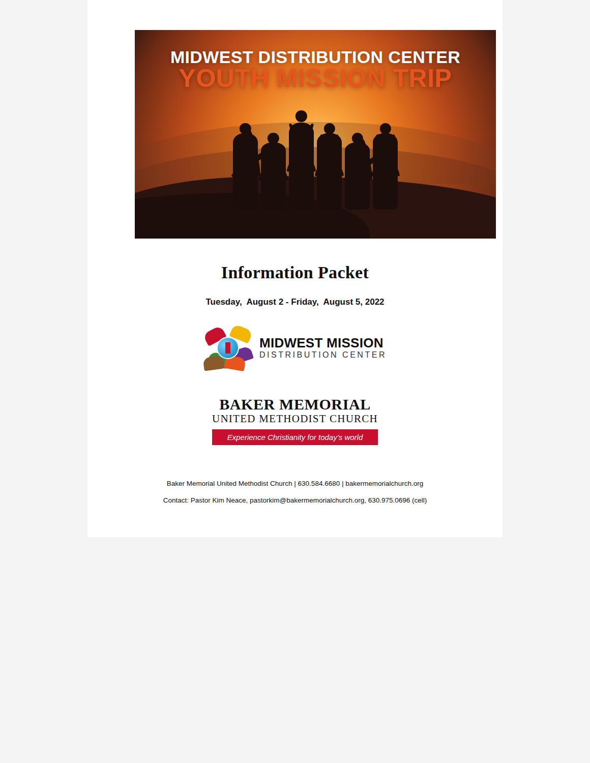Midwest Distribution Center
Youth Mission Trip
Information Packet
Tuesday, August 2 - Friday, August 5, 2022
MIDWEST MISSION
DISTRIBUTION CENTER
BAKER MEMORIAL
UNITED METHODIST CHURCH
Experience Christianity for today’s world
Baker Memorial United Methodist Church | 630.584.6680 | bakermemorialchurch.org
Contact: Pastor Kim Neace, pastorkim@bakermemorialchurch.org, 630.975.0696 (cell)